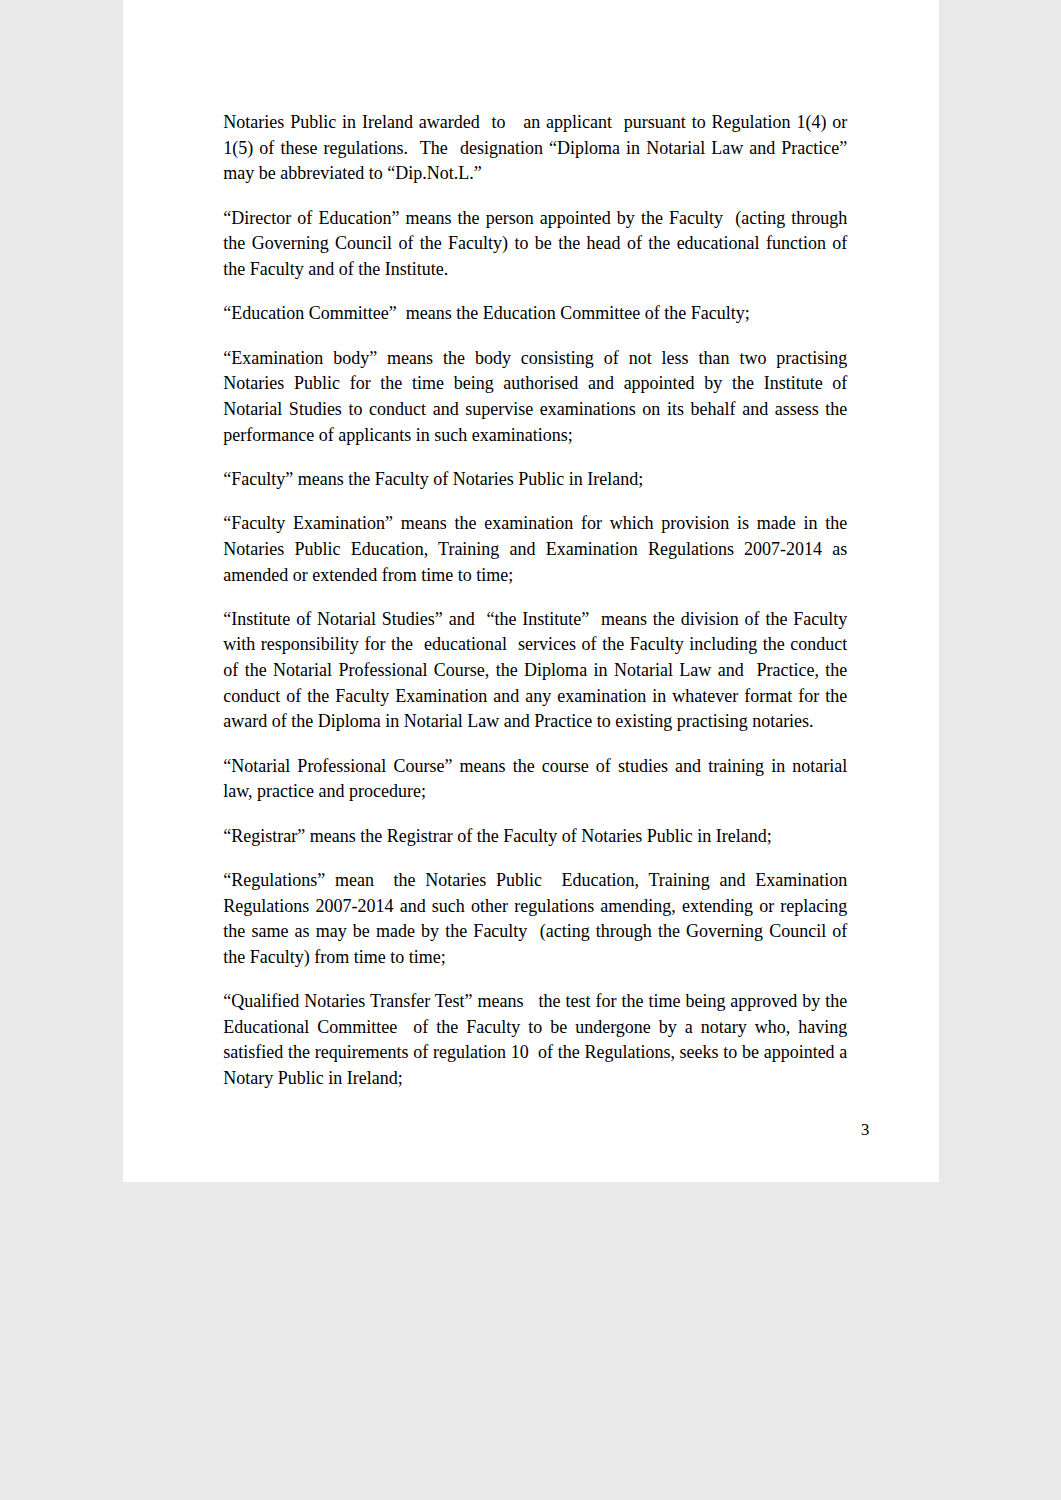Notaries Public in Ireland awarded to an applicant pursuant to Regulation 1(4) or 1(5) of these regulations. The designation “Diploma in Notarial Law and Practice” may be abbreviated to “Dip.Not.L.”
“Director of Education” means the person appointed by the Faculty (acting through the Governing Council of the Faculty) to be the head of the educational function of the Faculty and of the Institute.
“Education Committee” means the Education Committee of the Faculty;
“Examination body” means the body consisting of not less than two practising Notaries Public for the time being authorised and appointed by the Institute of Notarial Studies to conduct and supervise examinations on its behalf and assess the performance of applicants in such examinations;
“Faculty” means the Faculty of Notaries Public in Ireland;
“Faculty Examination” means the examination for which provision is made in the Notaries Public Education, Training and Examination Regulations 2007-2014 as amended or extended from time to time;
“Institute of Notarial Studies” and “the Institute” means the division of the Faculty with responsibility for the educational services of the Faculty including the conduct of the Notarial Professional Course, the Diploma in Notarial Law and Practice, the conduct of the Faculty Examination and any examination in whatever format for the award of the Diploma in Notarial Law and Practice to existing practising notaries.
“Notarial Professional Course” means the course of studies and training in notarial law, practice and procedure;
“Registrar” means the Registrar of the Faculty of Notaries Public in Ireland;
“Regulations” mean the Notaries Public Education, Training and Examination Regulations 2007-2014 and such other regulations amending, extending or replacing the same as may be made by the Faculty (acting through the Governing Council of the Faculty) from time to time;
“Qualified Notaries Transfer Test” means the test for the time being approved by the Educational Committee of the Faculty to be undergone by a notary who, having satisfied the requirements of regulation 10 of the Regulations, seeks to be appointed a Notary Public in Ireland;
3